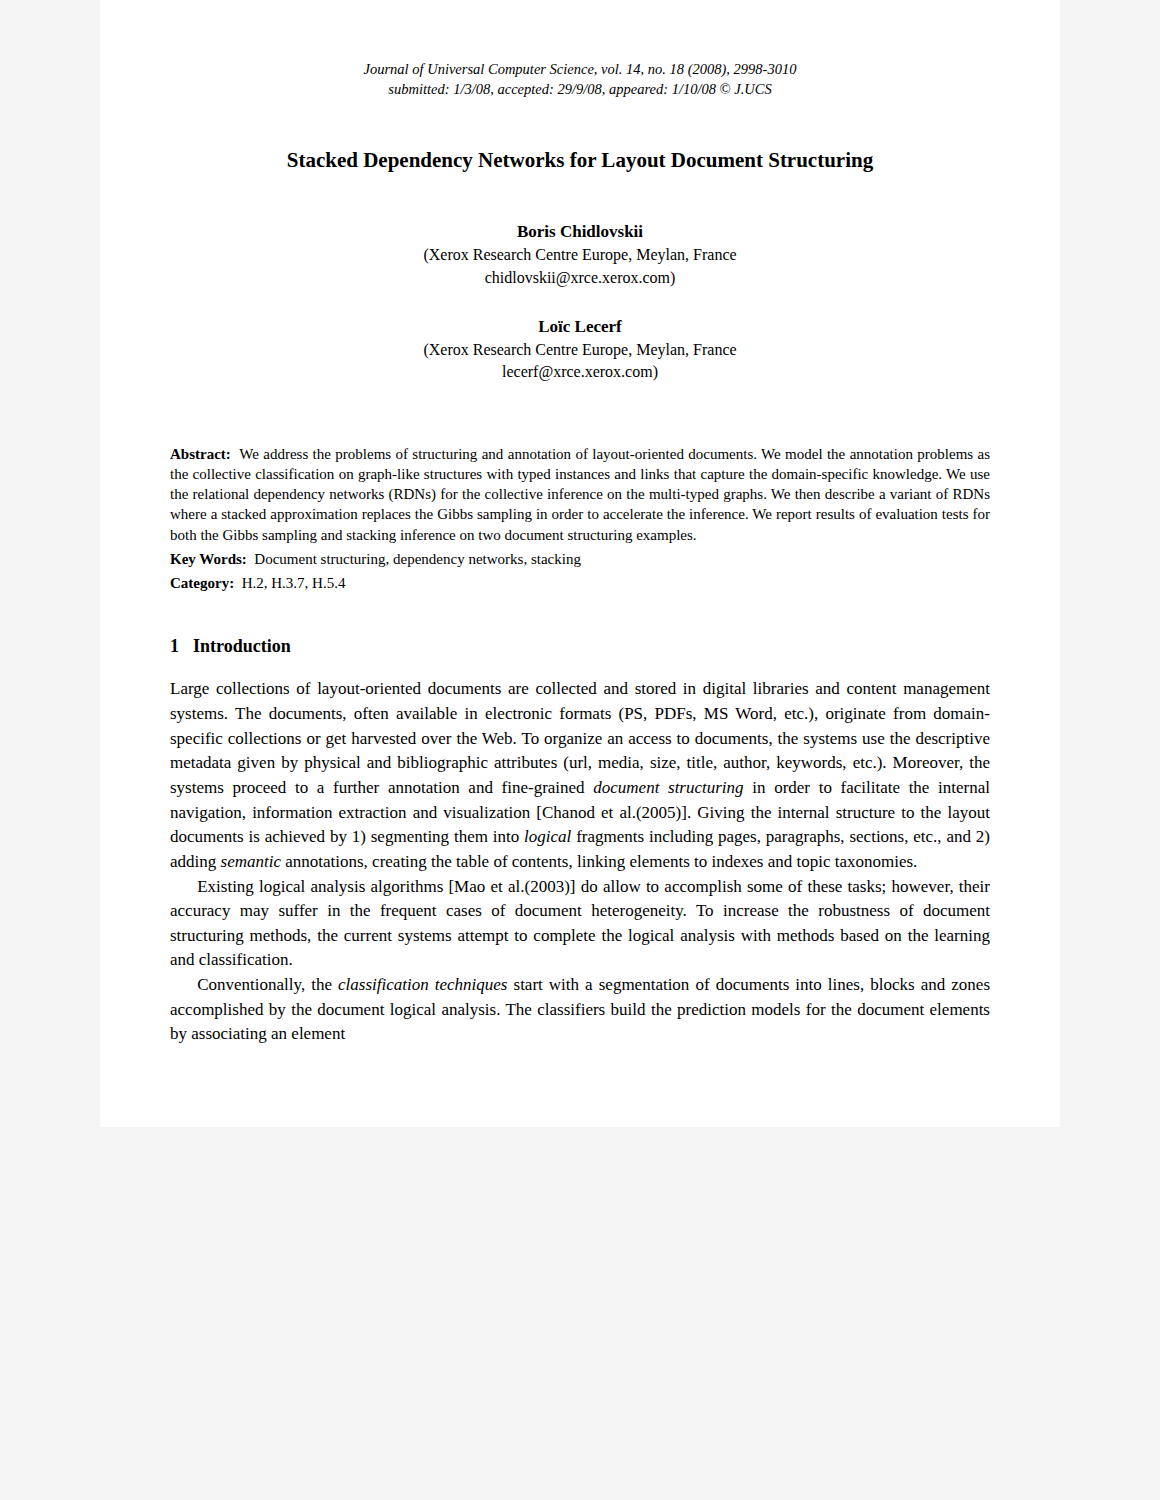Journal of Universal Computer Science, vol. 14, no. 18 (2008), 2998-3010
submitted: 1/3/08, accepted: 29/9/08, appeared: 1/10/08 © J.UCS
Stacked Dependency Networks for Layout Document Structuring
Boris Chidlovskii
(Xerox Research Centre Europe, Meylan, France
chidlovskii@xrce.xerox.com)
Loïc Lecerf
(Xerox Research Centre Europe, Meylan, France
lecerf@xrce.xerox.com)
Abstract: We address the problems of structuring and annotation of layout-oriented documents. We model the annotation problems as the collective classification on graph-like structures with typed instances and links that capture the domain-specific knowledge. We use the relational dependency networks (RDNs) for the collective inference on the multi-typed graphs. We then describe a variant of RDNs where a stacked approximation replaces the Gibbs sampling in order to accelerate the inference. We report results of evaluation tests for both the Gibbs sampling and stacking inference on two document structuring examples.
Key Words: Document structuring, dependency networks, stacking
Category: H.2, H.3.7, H.5.4
1 Introduction
Large collections of layout-oriented documents are collected and stored in digital libraries and content management systems. The documents, often available in electronic formats (PS, PDFs, MS Word, etc.), originate from domain-specific collections or get harvested over the Web. To organize an access to documents, the systems use the descriptive metadata given by physical and bibliographic attributes (url, media, size, title, author, keywords, etc.). Moreover, the systems proceed to a further annotation and fine-grained document structuring in order to facilitate the internal navigation, information extraction and visualization [Chanod et al.(2005)]. Giving the internal structure to the layout documents is achieved by 1) segmenting them into logical fragments including pages, paragraphs, sections, etc., and 2) adding semantic annotations, creating the table of contents, linking elements to indexes and topic taxonomies.
Existing logical analysis algorithms [Mao et al.(2003)] do allow to accomplish some of these tasks; however, their accuracy may suffer in the frequent cases of document heterogeneity. To increase the robustness of document structuring methods, the current systems attempt to complete the logical analysis with methods based on the learning and classification.
Conventionally, the classification techniques start with a segmentation of documents into lines, blocks and zones accomplished by the document logical analysis. The classifiers build the prediction models for the document elements by associating an element